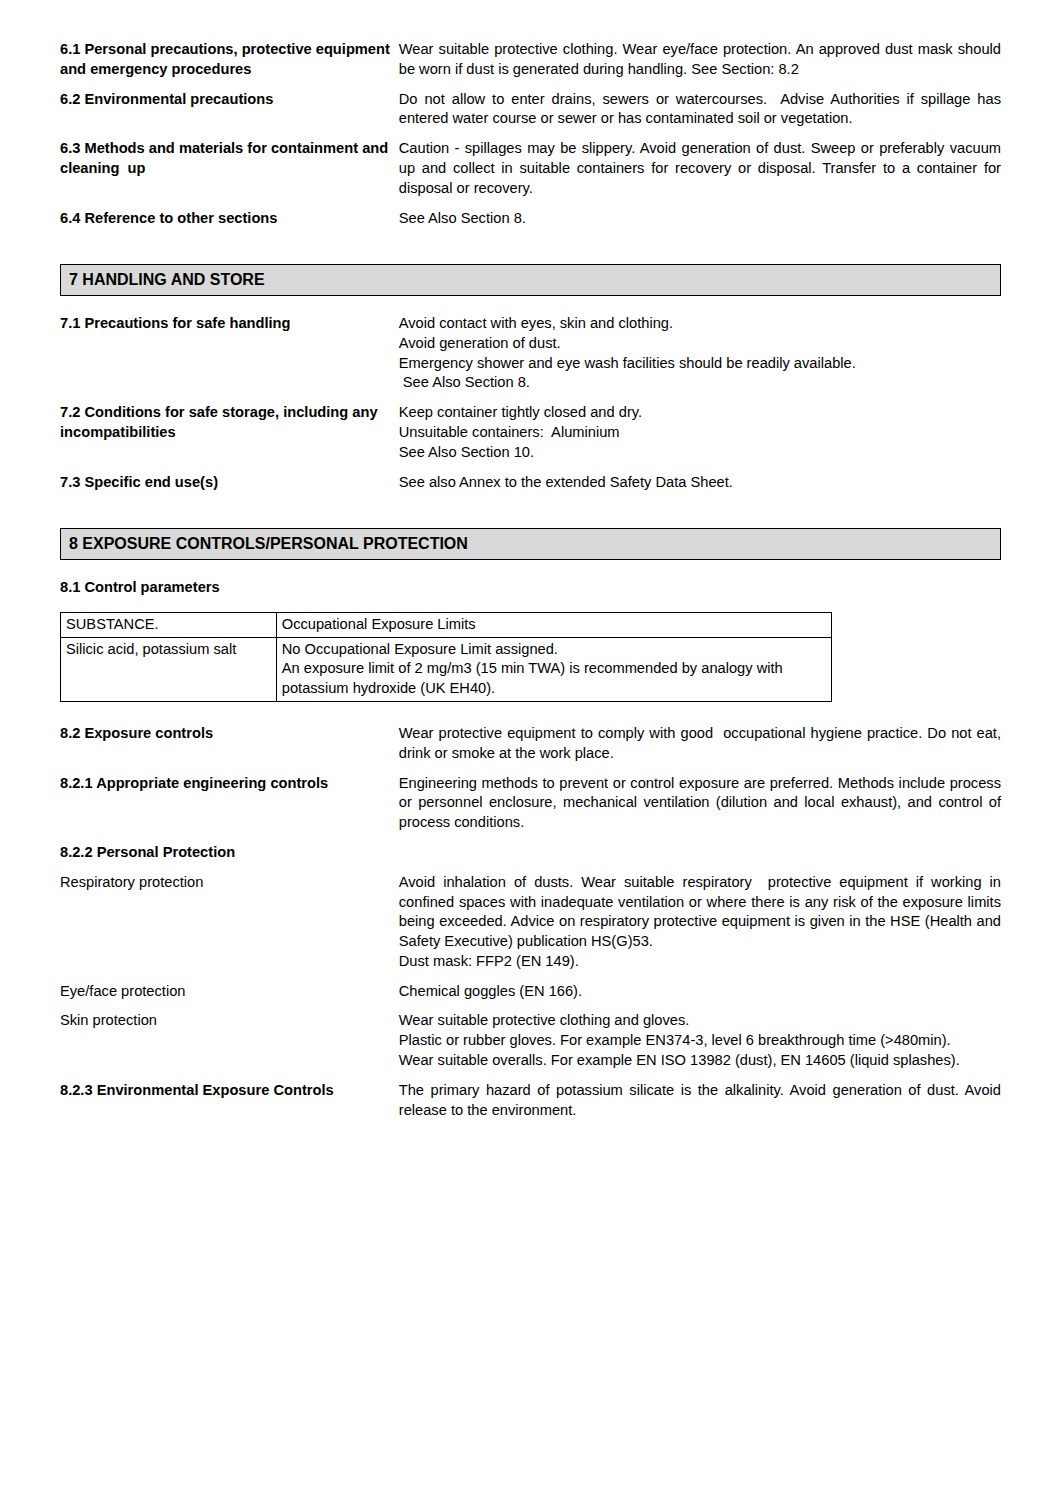| 6.1 Personal precautions, protective equipment and emergency procedures | Wear suitable protective clothing. Wear eye/face protection. An approved dust mask should be worn if dust is generated during handling. See Section: 8.2 |
| 6.2 Environmental precautions | Do not allow to enter drains, sewers or watercourses. Advise Authorities if spillage has entered water course or sewer or has contaminated soil or vegetation. |
| 6.3 Methods and materials for containment and cleaning up | Caution - spillages may be slippery. Avoid generation of dust. Sweep or preferably vacuum up and collect in suitable containers for recovery or disposal. Transfer to a container for disposal or recovery. |
| 6.4 Reference to other sections | See Also Section 8. |
7 HANDLING AND STORE
| 7.1 Precautions for safe handling | Avoid contact with eyes, skin and clothing. Avoid generation of dust. Emergency shower and eye wash facilities should be readily available. See Also Section 8. |
| 7.2 Conditions for safe storage, including any incompatibilities | Keep container tightly closed and dry. Unsuitable containers: Aluminium See Also Section 10. |
| 7.3 Specific end use(s) | See also Annex to the extended Safety Data Sheet. |
8 EXPOSURE CONTROLS/PERSONAL PROTECTION
8.1 Control parameters
| SUBSTANCE. | Occupational Exposure Limits |
| Silicic acid, potassium salt | No Occupational Exposure Limit assigned. An exposure limit of 2 mg/m3 (15 min TWA) is recommended by analogy with potassium hydroxide (UK EH40). |
| 8.2 Exposure controls | Wear protective equipment to comply with good occupational hygiene practice. Do not eat, drink or smoke at the work place. |
| 8.2.1 Appropriate engineering controls | Engineering methods to prevent or control exposure are preferred. Methods include process or personnel enclosure, mechanical ventilation (dilution and local exhaust), and control of process conditions. |
| 8.2.2 Personal Protection | |
| Respiratory protection | Avoid inhalation of dusts. Wear suitable respiratory protective equipment if working in confined spaces with inadequate ventilation or where there is any risk of the exposure limits being exceeded. Advice on respiratory protective equipment is given in the HSE (Health and Safety Executive) publication HS(G)53. Dust mask: FFP2 (EN 149). |
| Eye/face protection | Chemical goggles (EN 166). |
| Skin protection | Wear suitable protective clothing and gloves. Plastic or rubber gloves. For example EN374-3, level 6 breakthrough time (>480min). Wear suitable overalls. For example EN ISO 13982 (dust), EN 14605 (liquid splashes). |
| 8.2.3 Environmental Exposure Controls | The primary hazard of potassium silicate is the alkalinity. Avoid generation of dust. Avoid release to the environment. |